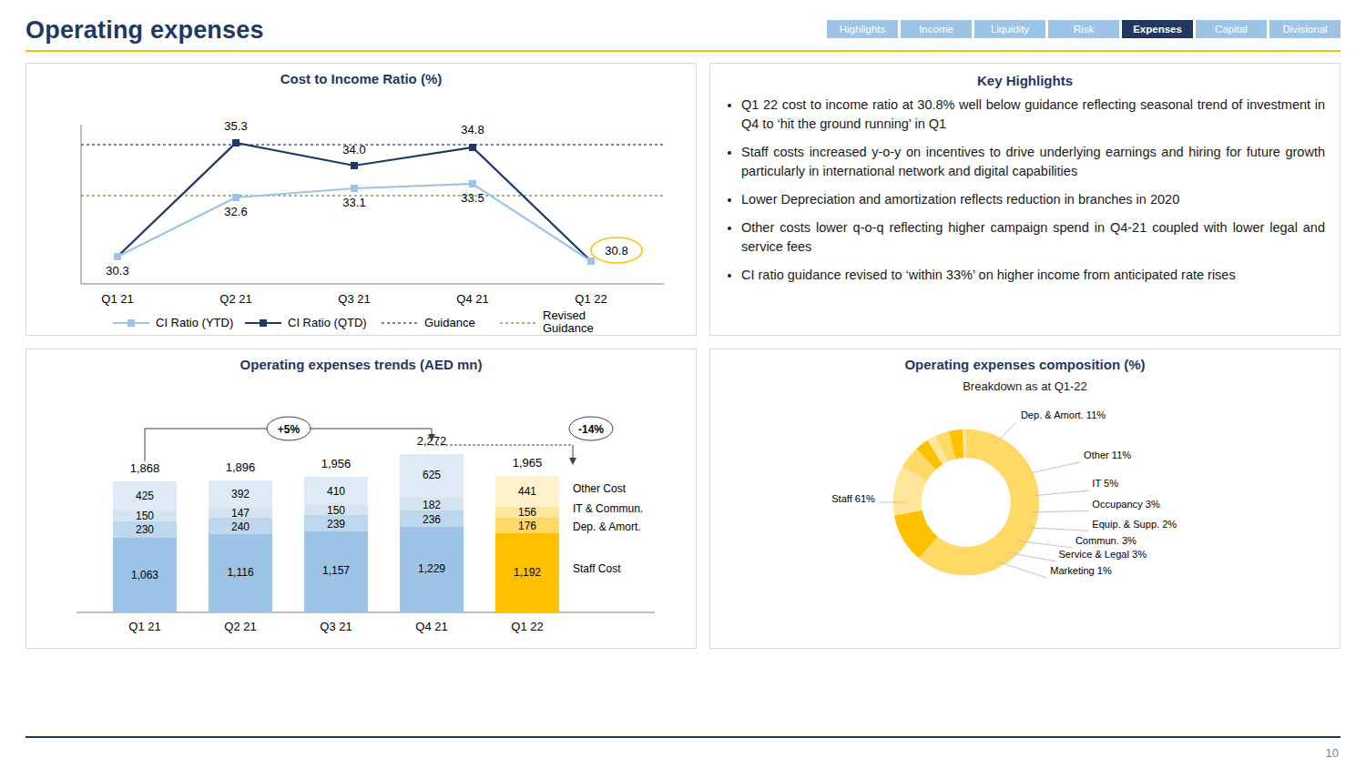Operating expenses
Highlights Income Liquidity Risk Expenses Capital Divisional
Cost to Income Ratio (%)
30.3 35.3 34.0 34.8 32.6 33.1 33.5 30.8 Q1 21 Q2 21 Q3 21 Q4 21 Q1 22 CI Ratio (YTD) CI Ratio (QTD) Guidance Revised Guidance
Key Highlights
Q1 22 cost to income ratio at 30.8% well below guidance reflecting seasonal trend of investment in Q4 to ‘hit the ground running’ in Q1
Staff costs increased y-o-y on incentives to drive underlying earnings and hiring for future growth particularly in international network and digital capabilities
Lower Depreciation and amortization reflects reduction in branches in 2020
Other costs lower q-o-q reflecting higher campaign spend in Q4-21 coupled with lower legal and service fees
CI ratio guidance revised to ‘within 33%’ on higher income from anticipated rate rises
Operating expenses trends (AED mn)
1,063 230 150 425 1,868 1,116 240 147 392 1,896 1,157 239 150 410 1,956 1,229 236 182 625 2,272 1,192 176 156 441 1,965 Other Cost IT & Commun. Dep. & Amort. Staff Cost +5% -14% Q1 21 Q2 21 Q3 21 Q4 21 Q1 22
Operating expenses composition (%)
Breakdown as at Q1-22
Dep. & Amort. 11% Other 11% IT 5% Occupancy 3% Equip. & Supp. 2% Commun. 3% Service & Legal 3% Marketing 1% Staff 61%
10